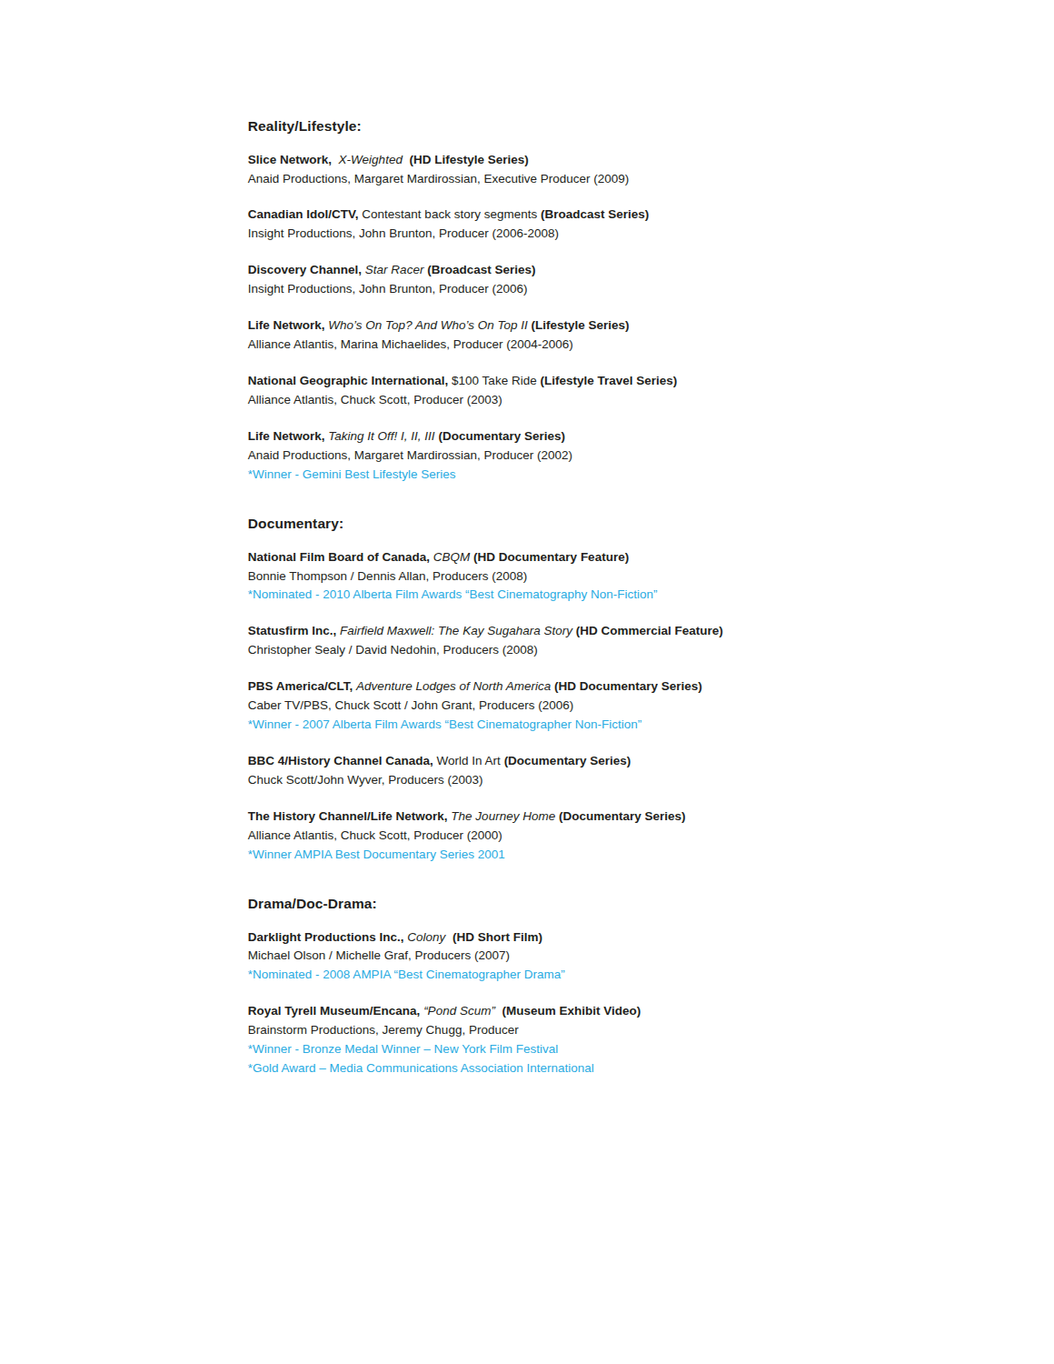Reality/Lifestyle:
Slice Network, X-Weighted (HD Lifestyle Series)
Anaid Productions, Margaret Mardirossian, Executive Producer (2009)
Canadian Idol/CTV, Contestant back story segments (Broadcast Series)
Insight Productions, John Brunton, Producer (2006-2008)
Discovery Channel, Star Racer (Broadcast Series)
Insight Productions, John Brunton, Producer (2006)
Life Network, Who’s On Top? And Who’s On Top II (Lifestyle Series)
Alliance Atlantis, Marina Michaelides, Producer (2004-2006)
National Geographic International, $100 Take Ride (Lifestyle Travel Series)
Alliance Atlantis, Chuck Scott, Producer (2003)
Life Network, Taking It Off! I, II, III (Documentary Series)
Anaid Productions, Margaret Mardirossian, Producer (2002)
*Winner - Gemini Best Lifestyle Series
Documentary:
National Film Board of Canada, CBQM (HD Documentary Feature)
Bonnie Thompson / Dennis Allan, Producers (2008)
*Nominated - 2010 Alberta Film Awards “Best Cinematography Non-Fiction”
Statusfirm Inc., Fairfield Maxwell: The Kay Sugahara Story (HD Commercial Feature)
Christopher Sealy / David Nedohin, Producers (2008)
PBS America/CLT, Adventure Lodges of North America (HD Documentary Series)
Caber TV/PBS, Chuck Scott / John Grant, Producers (2006)
*Winner - 2007 Alberta Film Awards “Best Cinematographer Non-Fiction”
BBC 4/History Channel Canada, World In Art (Documentary Series)
Chuck Scott/John Wyver, Producers (2003)
The History Channel/Life Network, The Journey Home (Documentary Series)
Alliance Atlantis, Chuck Scott, Producer (2000)
*Winner AMPIA Best Documentary Series 2001
Drama/Doc-Drama:
Darklight Productions Inc., Colony (HD Short Film)
Michael Olson / Michelle Graf, Producers (2007)
*Nominated - 2008 AMPIA “Best Cinematographer Drama”
Royal Tyrell Museum/Encana, “Pond Scum” (Museum Exhibit Video)
Brainstorm Productions, Jeremy Chugg, Producer
*Winner - Bronze Medal Winner – New York Film Festival
*Gold Award – Media Communications Association International